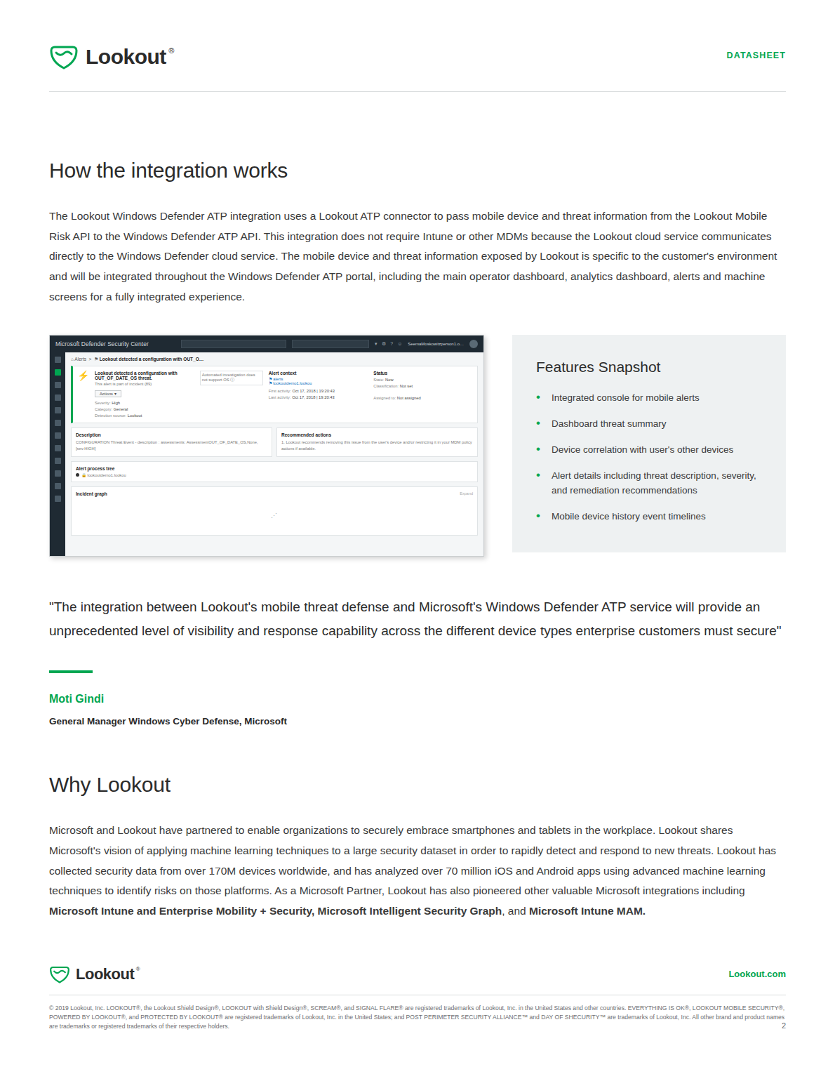Lookout®
DATASHEET
How the integration works
The Lookout Windows Defender ATP integration uses a Lookout ATP connector to pass mobile device and threat information from the Lookout Mobile Risk API to the Windows Defender ATP API. This integration does not require Intune or other MDMs because the Lookout cloud service communicates directly to the Windows Defender cloud service. The mobile device and threat information exposed by Lookout is specific to the customer's environment and will be integrated throughout the Windows Defender ATP portal, including the main operator dashboard, analytics dashboard, alerts and machine screens for a fully integrated experience.
Microsoft Defender Security Center
▾⚙?☺
SeemaMoskowitzperson1.o…
⌂ Alerts > ⚑ Lookout detected a configuration with OUT_O…
⚡
Lookout detected a configuration with OUT_OF_DATE_OS threat.
This alert is part of incident (89)
Actions ▾
Severity: High
Category: General
Detection source: Lookout
Automated investigation does not support OS ⓘ
Alert context
⚑ alerts
⚑ lookoutdemo1.lookou
First activity: Oct 17, 2018 | 19:20:43
Last activity: Oct 17, 2018 | 19:20:43
Status
State: New
Classification: Not set
Assigned to: Not assigned
Description
CONFIGURATION Threat Event - description : assessments: AssessmentOUT_OF_DATE_OS,None,[sev:HIGH]
Recommended actions
1. Lookout recommends removing this issue from the user's device and/or restricting it in your MDM policy actions if available.
Alert process tree
🔒 lookoutdemo1.lookou
Incident graph
Expand
⋰
Features Snapshot
Integrated console for mobile alerts
Dashboard threat summary
Device correlation with user's other devices
Alert details including threat description, severity, and remediation recommendations
Mobile device history event timelines
"The integration between Lookout's mobile threat defense and Microsoft's Windows Defender ATP service will provide an unprecedented level of visibility and response capability across the different device types enterprise customers must secure"
Moti Gindi
General Manager Windows Cyber Defense, Microsoft
Why Lookout
Microsoft and Lookout have partnered to enable organizations to securely embrace smartphones and tablets in the workplace. Lookout shares Microsoft's vision of applying machine learning techniques to a large security dataset in order to rapidly detect and respond to new threats. Lookout has collected security data from over 170M devices worldwide, and has analyzed over 70 million iOS and Android apps using advanced machine learning techniques to identify risks on those platforms. As a Microsoft Partner, Lookout has also pioneered other valuable Microsoft integrations including Microsoft Intune and Enterprise Mobility + Security, Microsoft Intelligent Security Graph, and Microsoft Intune MAM.
Lookout®
Lookout.com
© 2019 Lookout, Inc. LOOKOUT®, the Lookout Shield Design®, LOOKOUT with Shield Design®, SCREAM®, and SIGNAL FLARE® are registered trademarks of Lookout, Inc. in the United States and other countries. EVERYTHING IS OK®, LOOKOUT MOBILE SECURITY®, POWERED BY LOOKOUT®, and PROTECTED BY LOOKOUT® are registered trademarks of Lookout, Inc. in the United States; and POST PERIMETER SECURITY ALLIANCE™ and DAY OF SHECURITY™ are trademarks of Lookout, Inc. All other brand and product names are trademarks or registered trademarks of their respective holders. 2